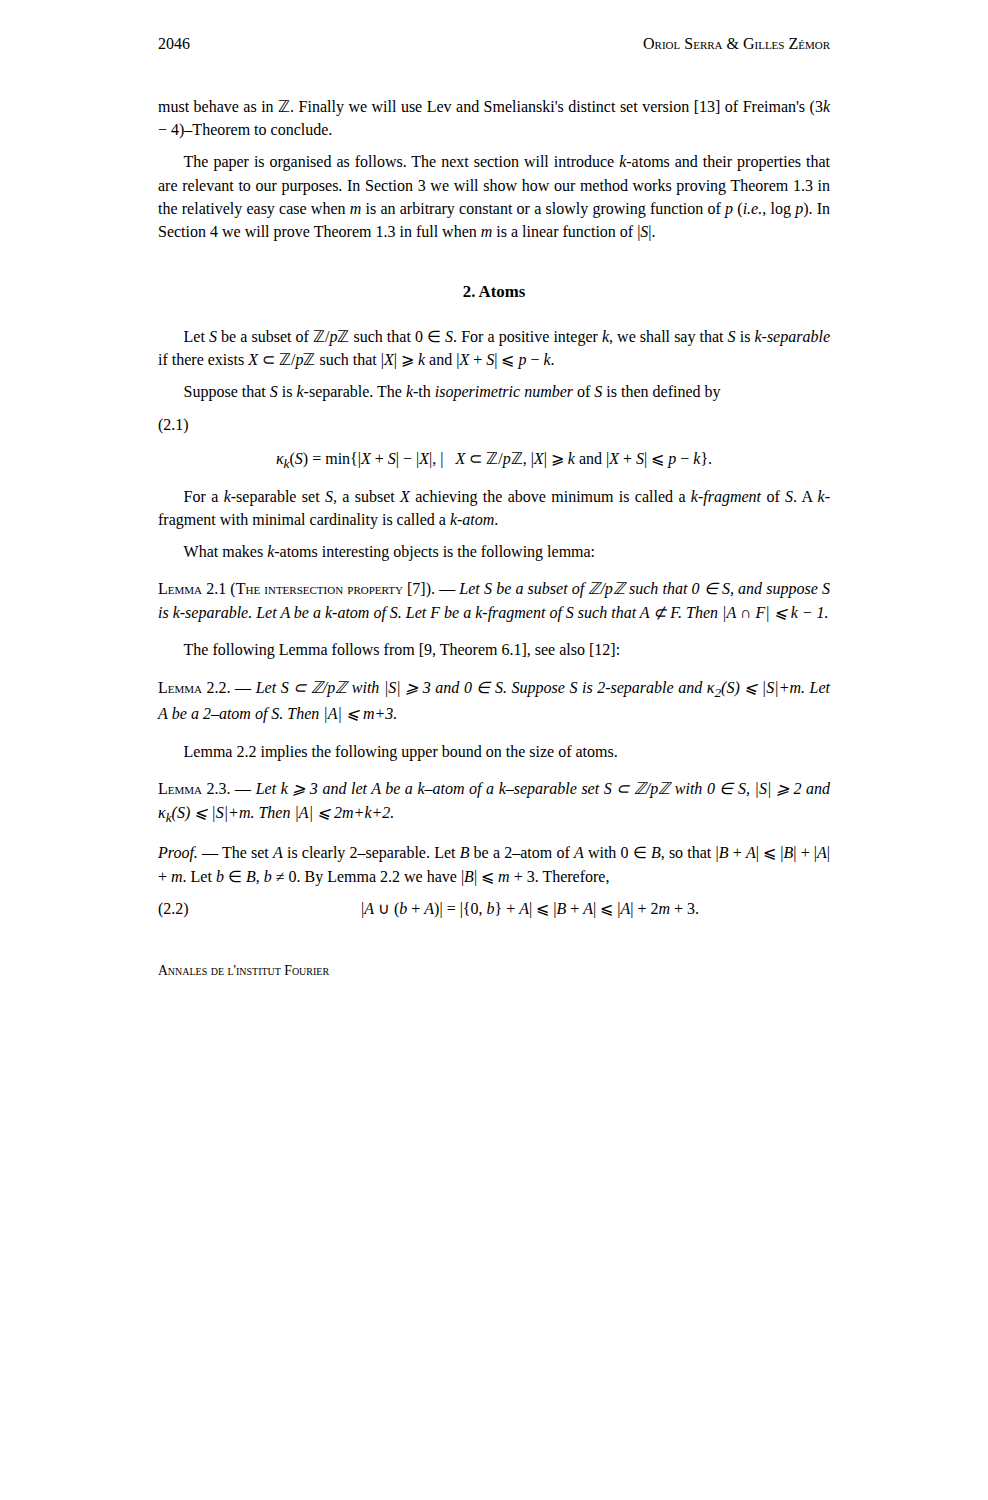2046 Oriol Serra & Gilles Zémor
must behave as in ℤ. Finally we will use Lev and Smelianski's distinct set version [13] of Freiman's (3k − 4)–Theorem to conclude.
The paper is organised as follows. The next section will introduce k-atoms and their properties that are relevant to our purposes. In Section 3 we will show how our method works proving Theorem 1.3 in the relatively easy case when m is an arbitrary constant or a slowly growing function of p (i.e., log p). In Section 4 we will prove Theorem 1.3 in full when m is a linear function of |S|.
2. Atoms
Let S be a subset of ℤ/p ℤ such that 0 ∈ S. For a positive integer k, we shall say that S is k-separable if there exists X ⊂ ℤ/p ℤ such that |X| ⩾ k and |X + S| ⩽ p − k.
Suppose that S is k-separable. The k-th isoperimetric number of S is then defined by
(2.1)
κk(S) = min{|X + S| − |X|, | X ⊂ ℤ/p ℤ, |X| ⩾ k and |X + S| ⩽ p − k}.
For a k-separable set S, a subset X achieving the above minimum is called a k-fragment of S. A k-fragment with minimal cardinality is called a k-atom.
What makes k-atoms interesting objects is the following lemma:
Lemma 2.1 (The intersection property [7]). — Let S be a subset of ℤ/p ℤ such that 0 ∈ S, and suppose S is k-separable. Let A be a k-atom of S. Let F be a k-fragment of S such that A ⊄ F. Then |A ∩ F| ⩽ k − 1.
The following Lemma follows from [9, Theorem 6.1], see also [12]:
Lemma 2.2. — Let S ⊂ ℤ/p ℤ with |S| ⩾ 3 and 0 ∈ S. Suppose S is 2-separable and κ2(S) ⩽ |S|+m. Let A be a 2–atom of S. Then |A| ⩽ m+3.
Lemma 2.2 implies the following upper bound on the size of atoms.
Lemma 2.3. — Let k ⩾ 3 and let A be a k–atom of a k–separable set S ⊂ ℤ/p ℤ with 0 ∈ S, |S| ⩾ 2 and κk(S) ⩽ |S|+m. Then |A| ⩽ 2m+k+2.
Proof. — The set A is clearly 2–separable. Let B be a 2–atom of A with 0 ∈ B, so that |B + A| ⩽ |B| + |A| + m. Let b ∈ B, b ≠ 0. By Lemma 2.2 we have |B| ⩽ m + 3. Therefore,
(2.2)|A ∪ (b + A)| = |{0, b} + A| ⩽ |B + A| ⩽ |A| + 2m + 3.
Annales de l'institut Fourier